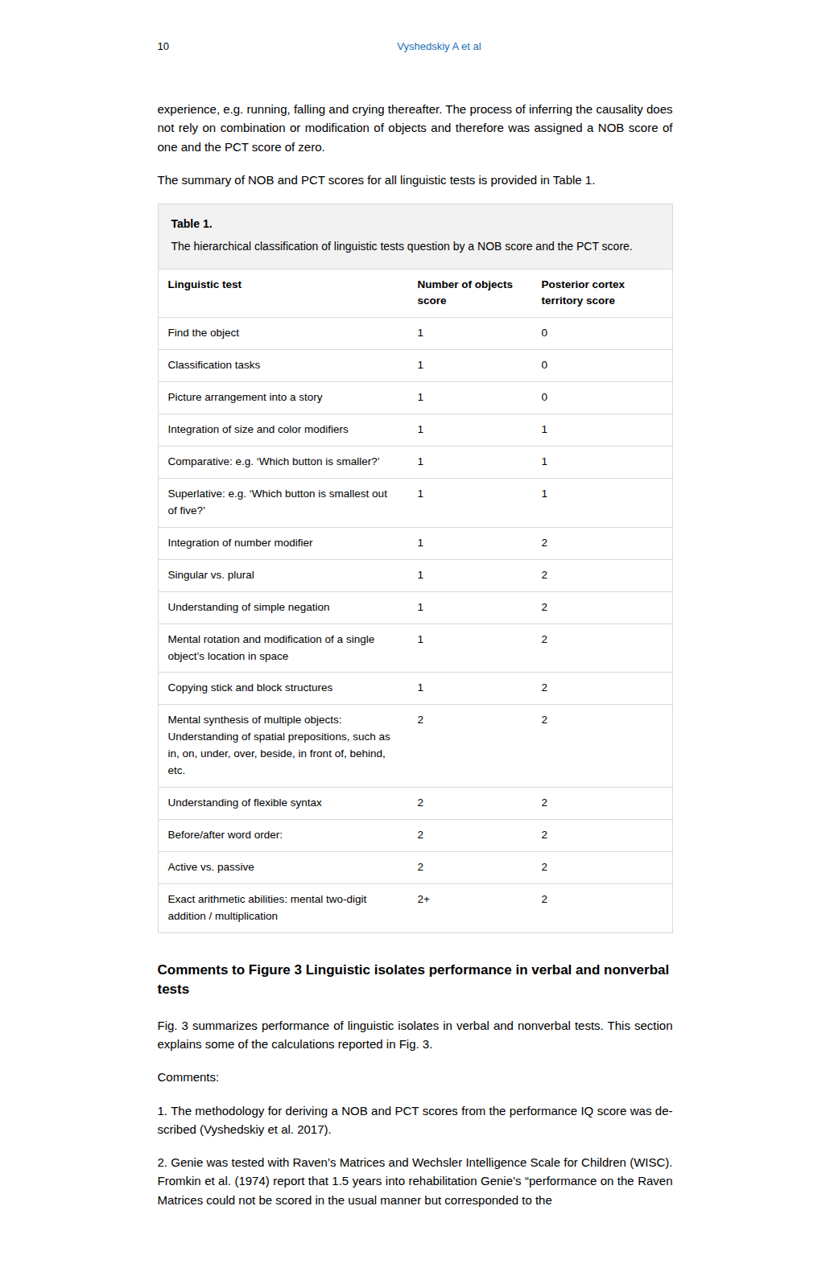10
Vyshedskiy A et al
experience, e.g. running, falling and crying thereafter. The process of inferring the causality does not rely on combination or modification of objects and therefore was assigned a NOB score of one and the PCT score of zero.
The summary of NOB and PCT scores for all linguistic tests is provided in Table 1.
Table 1. The hierarchical classification of linguistic tests question by a NOB score and the PCT score.
| Linguistic test | Number of objects score | Posterior cortex territory score |
| --- | --- | --- |
| Find the object | 1 | 0 |
| Classification tasks | 1 | 0 |
| Picture arrangement into a story | 1 | 0 |
| Integration of size and color modifiers | 1 | 1 |
| Comparative: e.g. ‘Which button is smaller?’ | 1 | 1 |
| Superlative: e.g. ‘Which button is smallest out of five?’ | 1 | 1 |
| Integration of number modifier | 1 | 2 |
| Singular vs. plural | 1 | 2 |
| Understanding of simple negation | 1 | 2 |
| Mental rotation and modification of a single object’s location in space | 1 | 2 |
| Copying stick and block structures | 1 | 2 |
| Mental synthesis of multiple objects: Understanding of spatial prepositions, such as in, on, under, over, beside, in front of, behind, etc. | 2 | 2 |
| Understanding of flexible syntax | 2 | 2 |
| Before/after word order: | 2 | 2 |
| Active vs. passive | 2 | 2 |
| Exact arithmetic abilities: mental two-digit addition / multiplication | 2+ | 2 |
Comments to Figure 3 Linguistic isolates performance in verbal and nonverbal tests
Fig. 3 summarizes performance of linguistic isolates in verbal and nonverbal tests. This section explains some of the calculations reported in Fig. 3.
Comments:
1. The methodology for deriving a NOB and PCT scores from the performance IQ score was described (Vyshedskiy et al. 2017).
2. Genie was tested with Raven’s Matrices and Wechsler Intelligence Scale for Children (WISC). Fromkin et al. (1974) report that 1.5 years into rehabilitation Genie’s “performance on the Raven Matrices could not be scored in the usual manner but corresponded to the